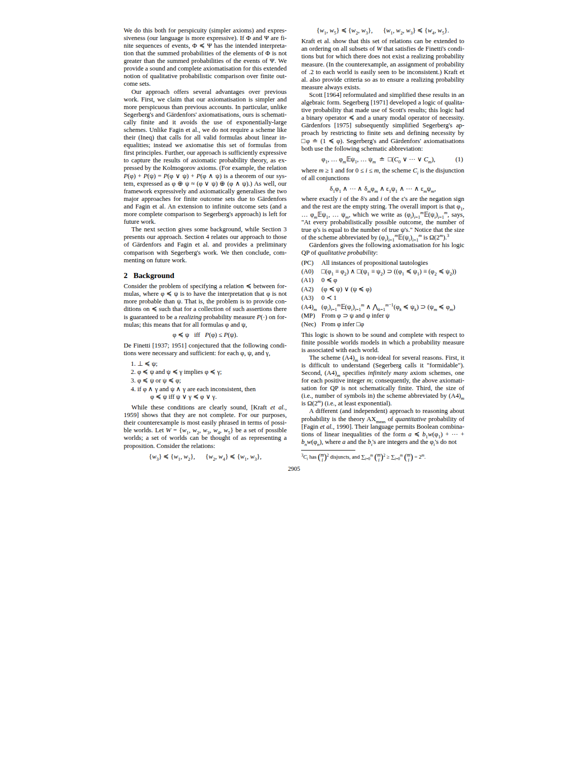We do this both for perspicuity (simpler axioms) and expressiveness (our language is more expressive). If Φ and Ψ are finite sequences of events, Φ ≼ Ψ has the intended interpretation that the summed probabilities of the elements of Φ is not greater than the summed probabilities of the events of Ψ. We provide a sound and complete axiomatisation for this extended notion of qualitative probabilistic comparison over finite outcome sets.
Our approach offers several advantages over previous work. First, we claim that our axiomatisation is simpler and more perspicuous than previous accounts. In particular, unlike Segerberg's and Gärdenfors' axiomatisations, ours is schematically finite and it avoids the use of exponentially-large schemes. Unlike Fagin et al., we do not require a scheme like their (Ineq) that calls for all valid formulas about linear inequalities; instead we axiomatise this set of formulas from first principles. Further, our approach is sufficiently expressive to capture the results of axiomatic probability theory, as expressed by the Kolmogorov axioms. (For example, the relation P(φ) + P(ψ) = P(φ ∨ ψ) + P(φ ∧ ψ) is a theorem of our system, expressed as φ ⊕ ψ ≈ (φ ∨ ψ) ⊕ (φ ∧ ψ).) As well, our framework expressively and axiomatically generalises the two major approaches for finite outcome sets due to Gärdenfors and Fagin et al. An extension to infinite outcome sets (and a more complete comparison to Segerberg's approach) is left for future work.
The next section gives some background, while Section 3 presents our approach. Section 4 relates our approach to those of Gärdenfors and Fagin et al. and provides a preliminary comparison with Segerberg's work. We then conclude, commenting on future work.
2 Background
Consider the problem of specifying a relation ≼ between formulas, where φ ≼ ψ is to have the interpretation that φ is not more probable than ψ. That is, the problem is to provide conditions on ≼ such that for a collection of such assertions there is guaranteed to be a realizing probability measure P(·) on formulas; this means that for all formulas φ and ψ,
φ ≼ ψ iff P(φ) ≤ P(ψ).
De Finetti [1937; 1951] conjectured that the following conditions were necessary and sufficient: for each φ, ψ, and γ,
⊥ ≼ ψ;
φ ≼ ψ and ψ ≼ γ implies φ ≼ γ;
φ ≼ ψ or ψ ≼ φ;
if φ ∧ γ and ψ ∧ γ are each inconsistent, then
φ ≼ ψ iff ψ ∨ γ ≼ φ ∨ γ.
While these conditions are clearly sound, [Kraft et al., 1959] shows that they are not complete. For our purposes, their counterexample is most easily phrased in terms of possible worlds. Let W = {w1, w2, w3, w4, w5} be a set of possible worlds; a set of worlds can be thought of as representing a proposition. Consider the relations:
{w3} ≼ {w1, w2}, {w2, w4} ≼ {w1, w3},
{w1, w5} ≼ {w2, w3}, {w1, w2, w3} ≼ {w4, w5}.
Kraft et al. show that this set of relations can be extended to an ordering on all subsets of W that satisfies de Finetti's conditions but for which there does not exist a realizing probability measure. (In the counterexample, an assignment of probability of .2 to each world is easily seen to be inconsistent.) Kraft et al. also provide criteria so as to ensure a realizing probability measure always exists.
Scott [1964] reformulated and simplified these results in an algebraic form. Segerberg [1971] developed a logic of qualitative probability that made use of Scott's results; this logic had a binary operator ≼ and a unary modal operator of necessity. Gärdenfors [1975] subsequently simplified Segerberg's approach by restricting to finite sets and defining necessity by □φ ≐ (1 ≼ φ). Segerberg's and Gärdenfors' axiomatisations both use the following schematic abbreviation:
φ1, … φm𝔼ψ1, … ψm ≐ □(C0 ∨ ··· ∨ Cm),(1)
where m ≥ 1 and for 0 ≤ i ≤ m, the scheme Ci is the disjunction of all conjunctions
δ1φ1 ∧ ··· ∧ δmφm ∧ ε1ψ1 ∧ ··· ∧ εmψm,
where exactly i of the δ's and i of the ε's are the negation sign and the rest are the empty string. The overall import is that φ1, … φm𝔼ψ1, … ψm, which we write as (φi)i=1m𝔼(ψi)i=1m, says, "At every probabilistically possible outcome, the number of true φ's is equal to the number of true ψ's." Notice that the size of the scheme abbreviated by (φi)i=1m𝔼(ψi)i=1m is Ω(2m).3
Gärdenfors gives the following axiomatisation for his logic QP of qualitative probability:
(PC) All instances of propositional tautologies
(A0)□(φ1 ≡ φ2) ∧ □(ψ1 ≡ ψ2) ⊃ ((φ1 ≼ ψ1) ≡ (φ2 ≼ ψ2))
(A1) 0 ≼ φ
(A2)(φ ≼ ψ) ∨ (ψ ≼ φ)
(A3) 0 ≺ 1
(A4)m(φi)i=1m𝔼(ψi)i=1m ∧ ⋀k=1m−1(φk ≼ ψk) ⊃ (ψm ≼ φm)
(MP) From φ ⊃ ψ and φ infer ψ
(Nec) From φ infer □φ
This logic is shown to be sound and complete with respect to finite possible worlds models in which a probability measure is associated with each world.
The scheme (A4)m is non-ideal for several reasons. First, it is difficult to understand (Segerberg calls it "formidable"). Second, (A4)m specifies infinitely many axiom schemes, one for each positive integer m; consequently, the above axiomatisation for QP is not schematically finite. Third, the size of (i.e., number of symbols in) the scheme abbreviated by (A4)m is Ω(2m) (i.e., at least exponential).
A different (and independent) approach to reasoning about probability is the theory AXmeas of quantitative probability of [Fagin et al., 1990]. Their language permits Boolean combinations of linear inequalities of the form a ≼ b1w(φ1) + ··· + bnw(φn), where a and the bi's are integers and the φi's do not
3Ci has (mi)2 disjuncts, and ∑i=0m (mi)2 ≥ ∑i=0m (mi) = 2m.
2905